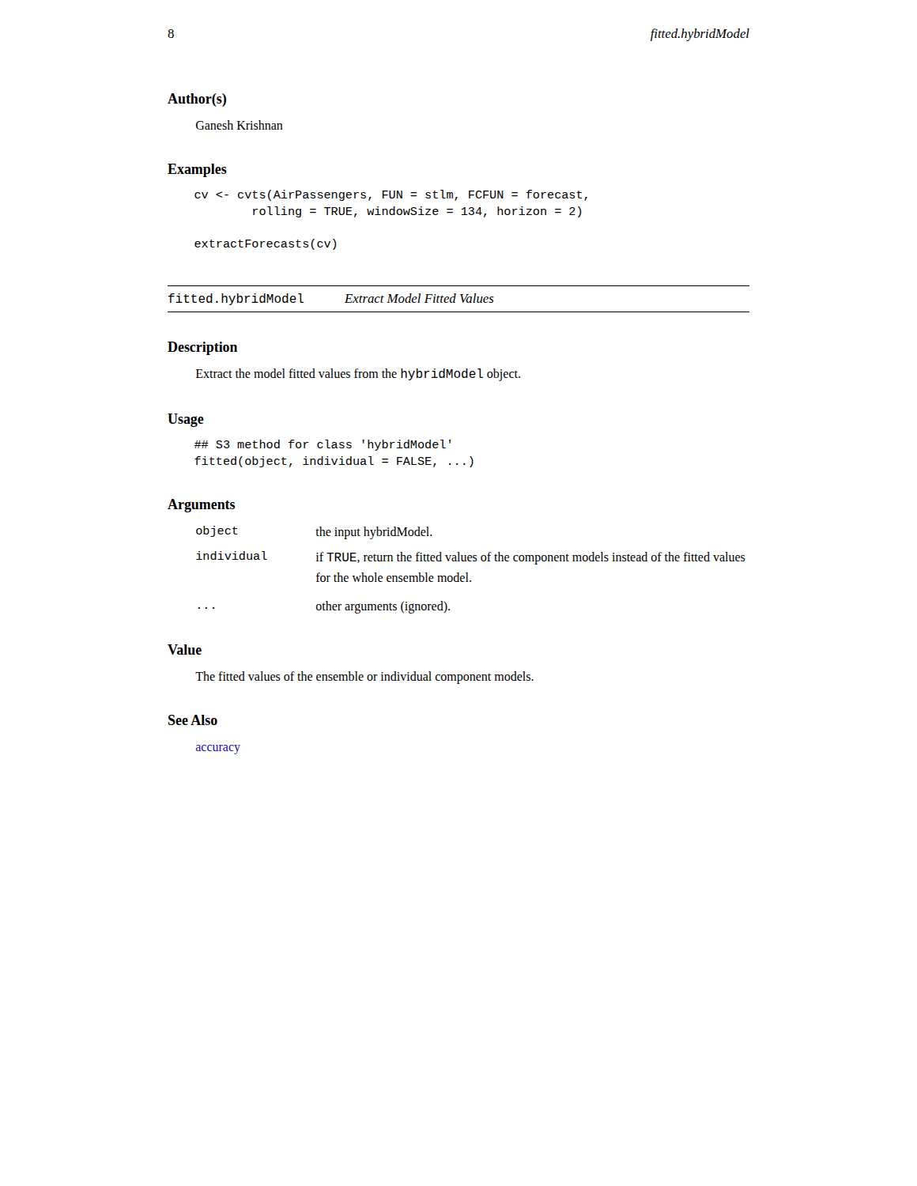8 fitted.hybridModel
Author(s)
Ganesh Krishnan
Examples
cv <- cvts(AirPassengers, FUN = stlm, FCFUN = forecast,
        rolling = TRUE, windowSize = 134, horizon = 2)

extractForecasts(cv)
fitted.hybridModel Extract Model Fitted Values
Description
Extract the model fitted values from the hybridModel object.
Usage
## S3 method for class 'hybridModel'
fitted(object, individual = FALSE, ...)
Arguments
object
the input hybridModel.
individual
if TRUE, return the fitted values of the component models instead of the fitted values for the whole ensemble model.
...
other arguments (ignored).
Value
The fitted values of the ensemble or individual component models.
See Also
accuracy